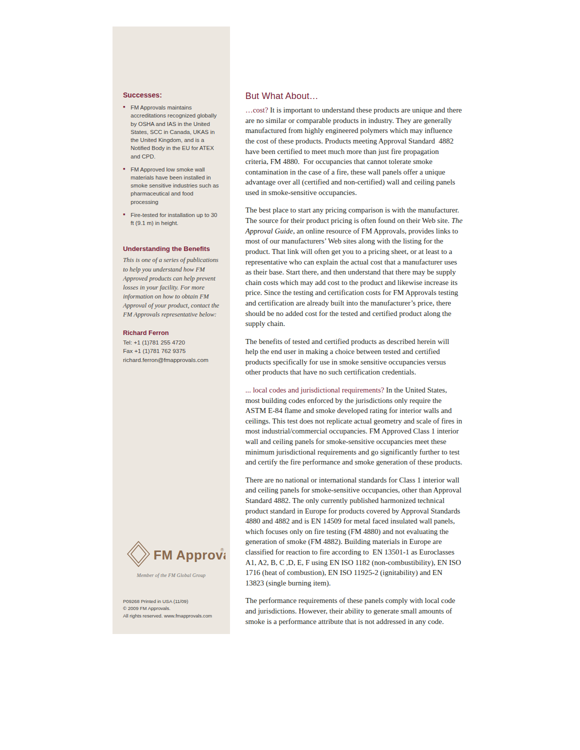Successes:
FM Approvals maintains accreditations recognized globally by OSHA and IAS in the United States, SCC in Canada, UKAS in the United Kingdom, and is a Notified Body in the EU for ATEX and CPD.
FM Approved low smoke wall materials have been installed in smoke sensitive industries such as pharmaceutical and food processing
Fire-tested for installation up to 30 ft (9.1 m) in height.
Understanding the Benefits
This is one of a series of publications to help you understand how FM Approved products can help prevent losses in your facility. For more information on how to obtain FM Approval of your product, contact the FM Approvals representative below:
Richard Ferron
Tel: +1 (1)781 255 4720
Fax +1 (1)781 762 9375
richard.ferron@fmapprovals.com
FM Approvals ®
Member of the FM Global Group
P09268 Printed in USA (11/09)
© 2009 FM Approvals.
All rights reserved. www.fmapprovals.com
But What About…
…cost? It is important to understand these products are unique and there are no similar or comparable products in industry. They are generally manufactured from highly engineered polymers which may influence the cost of these products. Products meeting Approval Standard 4882 have been certified to meet much more than just fire propagation criteria, FM 4880. For occupancies that cannot tolerate smoke contamination in the case of a fire, these wall panels offer a unique advantage over all (certified and non-certified) wall and ceiling panels used in smoke-sensitive occupancies.
The best place to start any pricing comparison is with the manufacturer. The source for their product pricing is often found on their Web site. The Approval Guide, an online resource of FM Approvals, provides links to most of our manufacturers’ Web sites along with the listing for the product. That link will often get you to a pricing sheet, or at least to a representative who can explain the actual cost that a manufacturer uses as their base. Start there, and then understand that there may be supply chain costs which may add cost to the product and likewise increase its price. Since the testing and certification costs for FM Approvals testing and certification are already built into the manufacturer’s price, there should be no added cost for the tested and certified product along the supply chain.
The benefits of tested and certified products as described herein will help the end user in making a choice between tested and certified products specifically for use in smoke sensitive occupancies versus other products that have no such certification credentials.
... local codes and jurisdictional requirements? In the United States, most building codes enforced by the jurisdictions only require the ASTM E-84 flame and smoke developed rating for interior walls and ceilings. This test does not replicate actual geometry and scale of fires in most industrial/commercial occupancies. FM Approved Class 1 interior wall and ceiling panels for smoke-sensitive occupancies meet these minimum jurisdictional requirements and go significantly further to test and certify the fire performance and smoke generation of these products.
There are no national or international standards for Class 1 interior wall and ceiling panels for smoke-sensitive occupancies, other than Approval Standard 4882. The only currently published harmonized technical product standard in Europe for products covered by Approval Standards 4880 and 4882 and is EN 14509 for metal faced insulated wall panels, which focuses only on fire testing (FM 4880) and not evaluating the generation of smoke (FM 4882). Building materials in Europe are classified for reaction to fire according to EN 13501-1 as Euroclasses A1, A2, B, C ,D, E, F using EN ISO 1182 (non-combustibility), EN ISO 1716 (heat of combustion), EN ISO 11925-2 (ignitability) and EN 13823 (single burning item).
The performance requirements of these panels comply with local code and jurisdictions. However, their ability to generate small amounts of smoke is a performance attribute that is not addressed in any code.